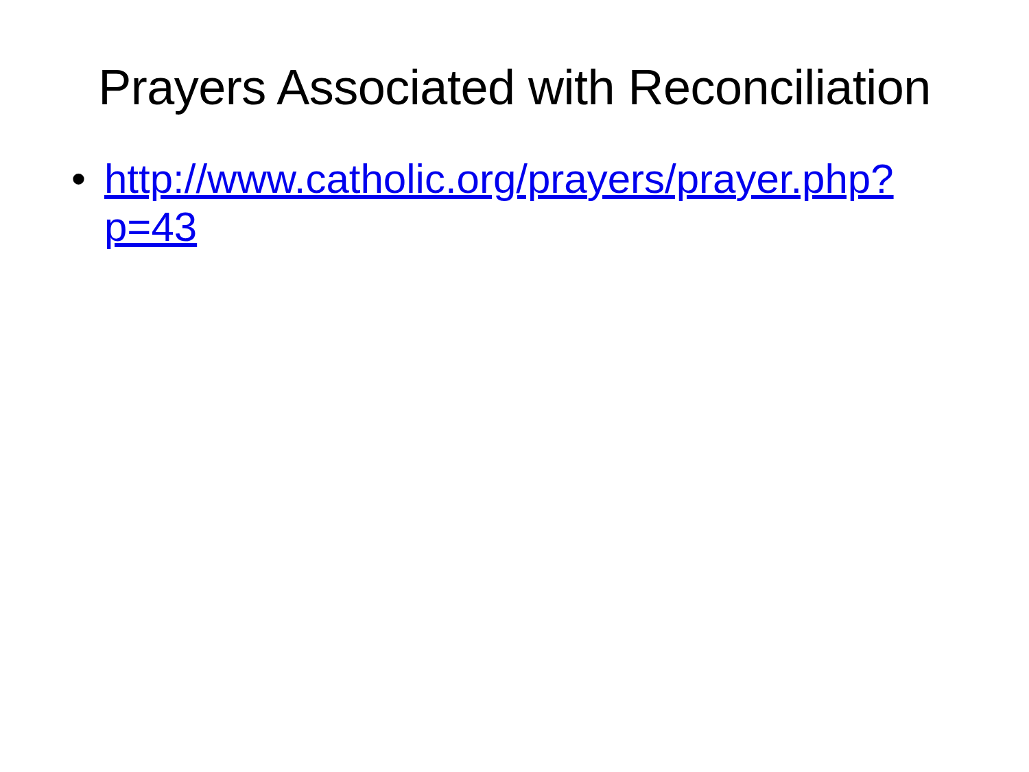Prayers Associated with Reconciliation
http://www.catholic.org/prayers/prayer.php?p=43